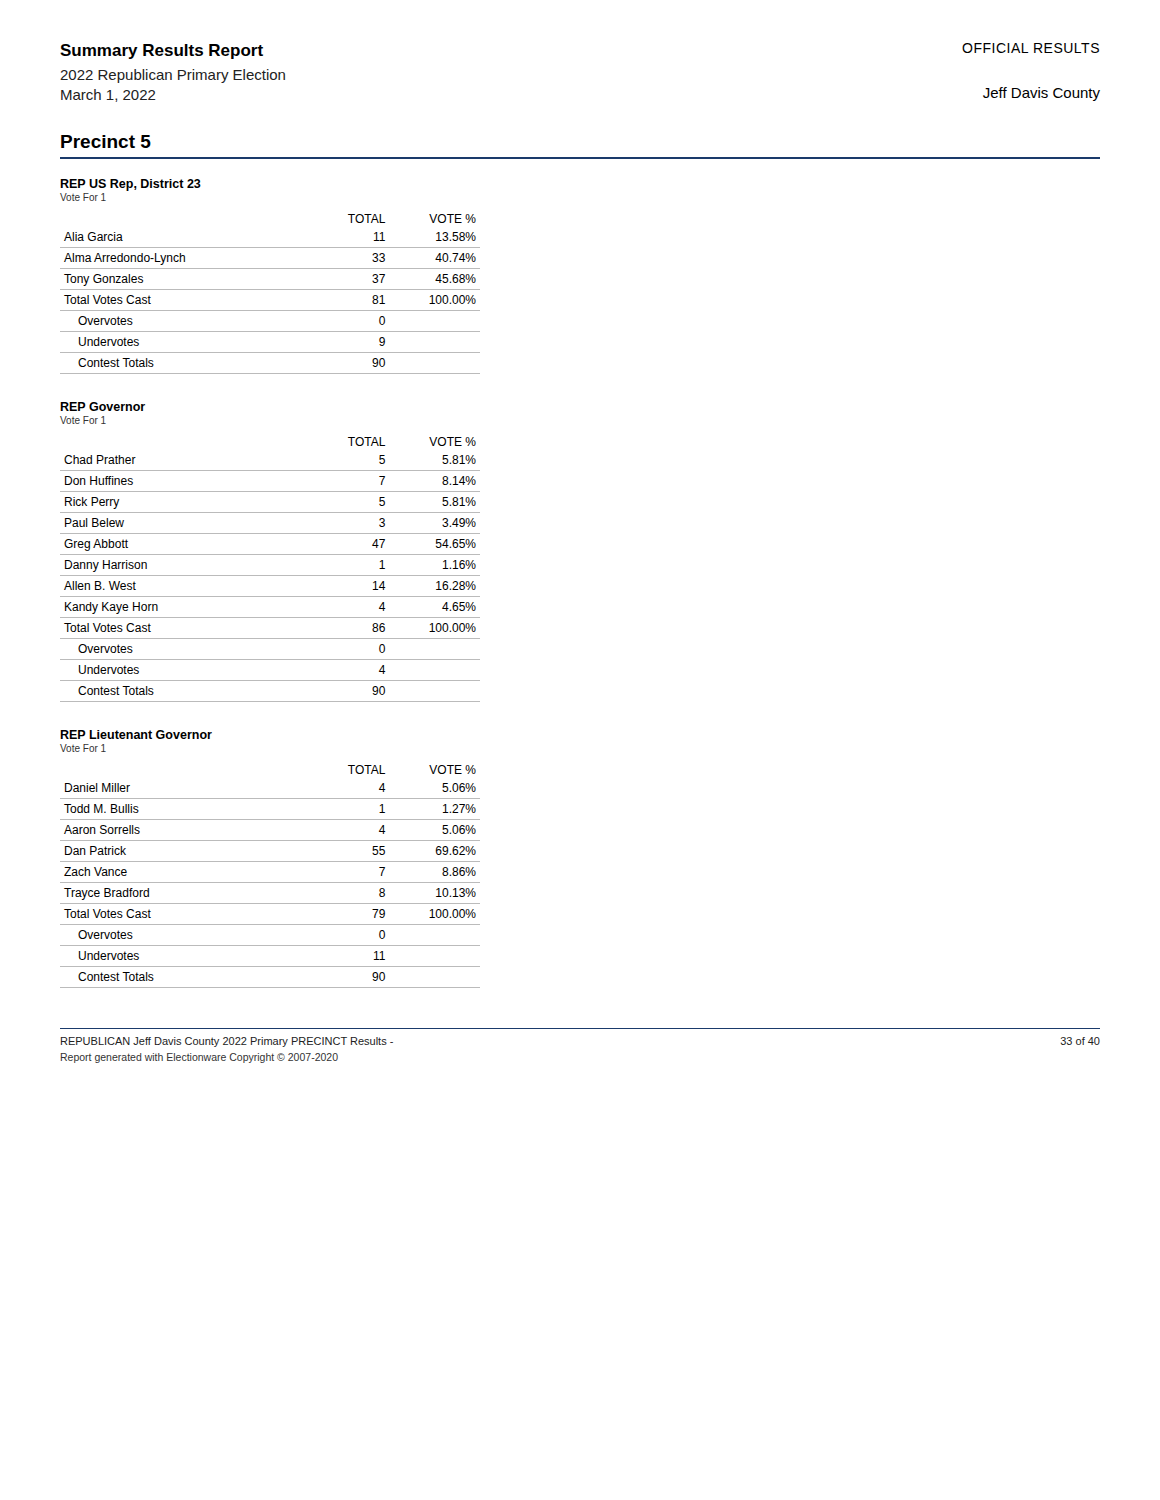Summary Results Report
2022 Republican Primary Election
March 1, 2022
OFFICIAL RESULTS
Jeff Davis County
Precinct 5
REP US Rep, District 23
Vote For 1
| | TOTAL | VOTE % |
| --- | --- | --- |
| Alia Garcia | 11 | 13.58% |
| Alma Arredondo-Lynch | 33 | 40.74% |
| Tony Gonzales | 37 | 45.68% |
| Total Votes Cast | 81 | 100.00% |
| Overvotes | 0 | |
| Undervotes | 9 | |
| Contest Totals | 90 | |
REP Governor
Vote For 1
| | TOTAL | VOTE % |
| --- | --- | --- |
| Chad Prather | 5 | 5.81% |
| Don Huffines | 7 | 8.14% |
| Rick Perry | 5 | 5.81% |
| Paul Belew | 3 | 3.49% |
| Greg Abbott | 47 | 54.65% |
| Danny Harrison | 1 | 1.16% |
| Allen B. West | 14 | 16.28% |
| Kandy Kaye Horn | 4 | 4.65% |
| Total Votes Cast | 86 | 100.00% |
| Overvotes | 0 | |
| Undervotes | 4 | |
| Contest Totals | 90 | |
REP Lieutenant Governor
Vote For 1
| | TOTAL | VOTE % |
| --- | --- | --- |
| Daniel Miller | 4 | 5.06% |
| Todd M. Bullis | 1 | 1.27% |
| Aaron Sorrells | 4 | 5.06% |
| Dan Patrick | 55 | 69.62% |
| Zach Vance | 7 | 8.86% |
| Trayce Bradford | 8 | 10.13% |
| Total Votes Cast | 79 | 100.00% |
| Overvotes | 0 | |
| Undervotes | 11 | |
| Contest Totals | 90 | |
REPUBLICAN Jeff Davis County 2022 Primary PRECINCT Results -
Report generated with Electionware Copyright © 2007-2020
33 of 40